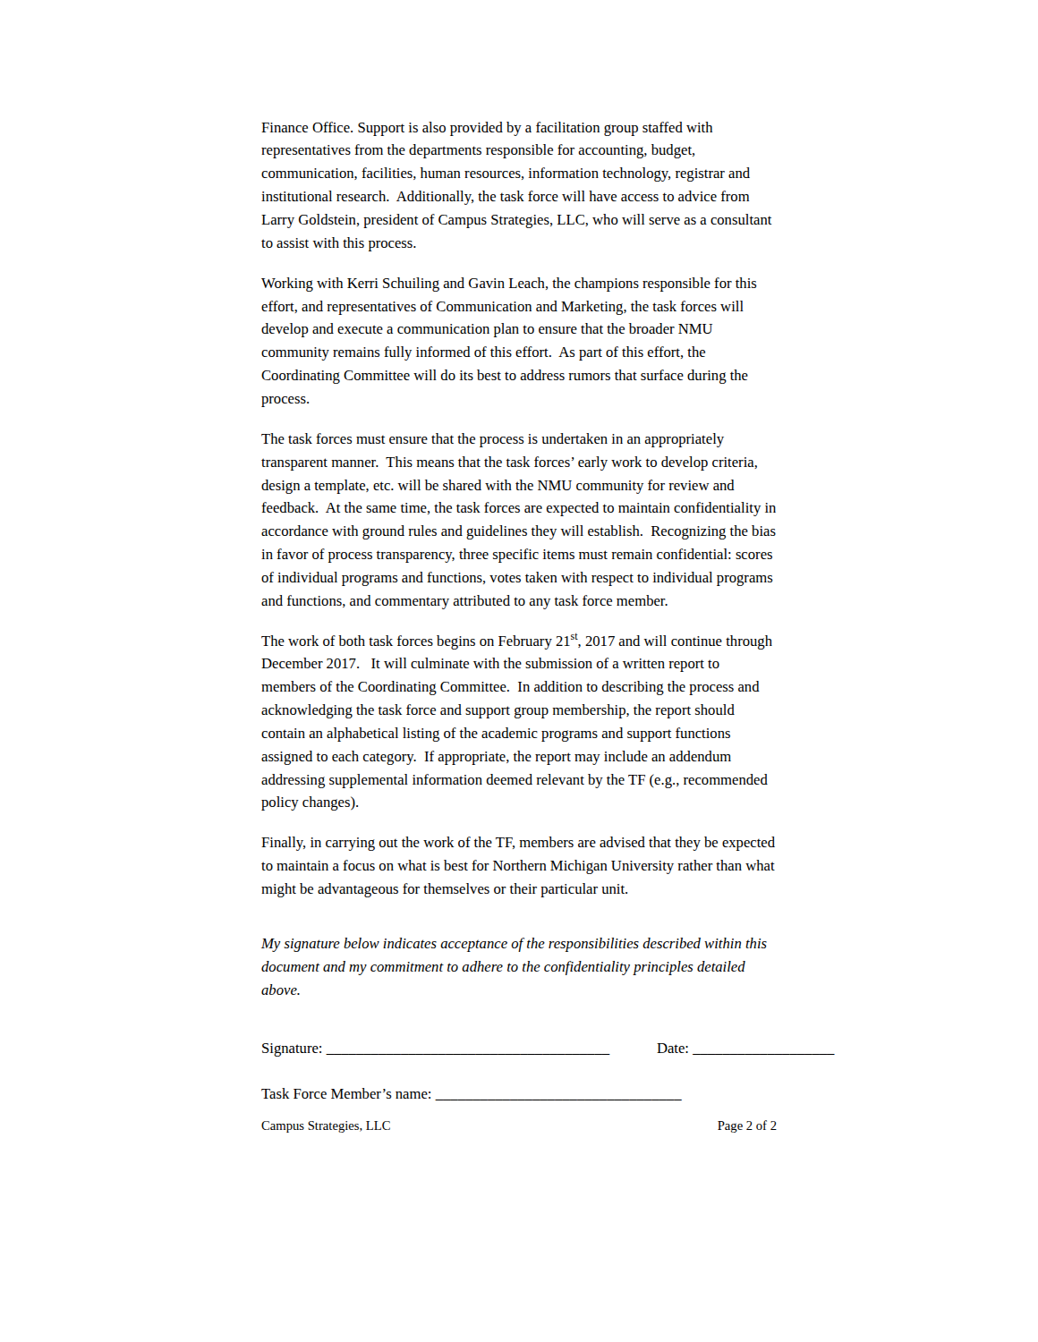Finance Office. Support is also provided by a facilitation group staffed with representatives from the departments responsible for accounting, budget, communication, facilities, human resources, information technology, registrar and institutional research. Additionally, the task force will have access to advice from Larry Goldstein, president of Campus Strategies, LLC, who will serve as a consultant to assist with this process.
Working with Kerri Schuiling and Gavin Leach, the champions responsible for this effort, and representatives of Communication and Marketing, the task forces will develop and execute a communication plan to ensure that the broader NMU community remains fully informed of this effort. As part of this effort, the Coordinating Committee will do its best to address rumors that surface during the process.
The task forces must ensure that the process is undertaken in an appropriately transparent manner. This means that the task forces’ early work to develop criteria, design a template, etc. will be shared with the NMU community for review and feedback. At the same time, the task forces are expected to maintain confidentiality in accordance with ground rules and guidelines they will establish. Recognizing the bias in favor of process transparency, three specific items must remain confidential: scores of individual programs and functions, votes taken with respect to individual programs and functions, and commentary attributed to any task force member.
The work of both task forces begins on February 21st, 2017 and will continue through December 2017. It will culminate with the submission of a written report to members of the Coordinating Committee. In addition to describing the process and acknowledging the task force and support group membership, the report should contain an alphabetical listing of the academic programs and support functions assigned to each category. If appropriate, the report may include an addendum addressing supplemental information deemed relevant by the TF (e.g., recommended policy changes).
Finally, in carrying out the work of the TF, members are advised that they be expected to maintain a focus on what is best for Northern Michigan University rather than what might be advantageous for themselves or their particular unit.
My signature below indicates acceptance of the responsibilities described within this document and my commitment to adhere to the confidentiality principles detailed above.
Signature: ______________________________________ Date: ___________________
Task Force Member’s name: _________________________________
Campus Strategies, LLC Page 2 of 2